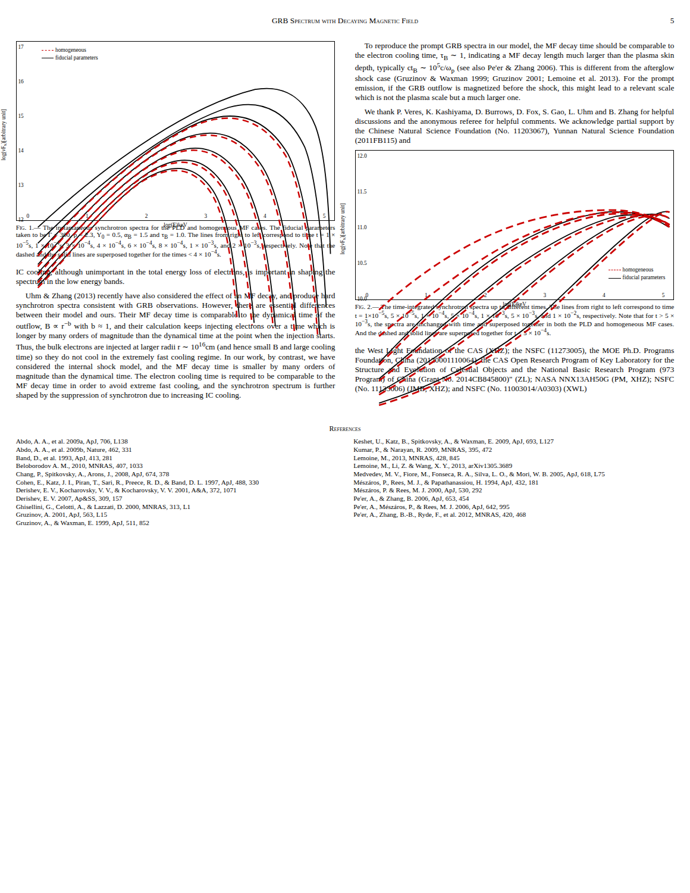GRB Spectrum with Decaying Magnetic Field 5
log(νFν)[arbitrary unit]
171615141312
homogeneous
fiducial parameters
012345
log(E)keV
Fig. 1.— The instantaneous synchrotron spectra for the PLD and homogeneous MF cases. The fiducial parameters taken to be Γ = 300, p = 2.3, Y0 = 0.5, αB = 1.5 and τB = 1.0. The lines from right to left correspond to time t = 1 × 10−5s, 1 × 10−4s, 3 × 10−4s, 4 × 10−4s, 6 × 10−4s, 8 × 10−4s, 1 × 10−3s, and 2 × 10−3s, respectively. Note that the dashed and the solid lines are superposed together for the times < 4 × 10−4s.
IC cooling, although unimportant in the total energy loss of electrons, is important in shaping the spectrum in the low energy bands.
Uhm & Zhang (2013) recently have also considered the effect of an MF decay, and produce hard synchrotron spectra consistent with GRB observations. However, there are essential differences between their model and ours. Their MF decay time is comparable to the dynamical time of the outflow, B ∝ r−b with b ≈ 1, and their calculation keeps injecting electrons over a time which is longer by many orders of magnitude than the dynamical time at the point when the injection starts. Thus, the bulk electrons are injected at larger radii r ∼ 1016cm (and hence small B and large cooling time) so they do not cool in the extremely fast cooling regime. In our work, by contrast, we have considered the internal shock model, and the MF decay time is smaller by many orders of magnitude than the dynamical time. The electron cooling time is required to be comparable to the MF decay time in order to avoid extreme fast cooling, and the synchrotron spectrum is further shaped by the suppression of synchrotron due to increasing IC cooling.
To reproduce the prompt GRB spectra in our model, the MF decay time should be comparable to the electron cooling time, τB ∼ 1, indicating a MF decay length much larger than the plasma skin depth, typically ctB ∼ 105c/ωp (see also Pe'er & Zhang 2006). This is different from the afterglow shock case (Gruzinov & Waxman 1999; Gruzinov 2001; Lemoine et al. 2013). For the prompt emission, if the GRB outflow is magnetized before the shock, this might lead to a relevant scale which is not the plasma scale but a much larger one.
We thank P. Veres, K. Kashiyama, D. Burrows, D. Fox, S. Gao, L. Uhm and B. Zhang for helpful discussions and the anonymous referee for helpful comments. We acknowledge partial support by the Chinese Natural Science Foundation (No. 11203067), Yunnan Natural Science Foundation (2011FB115) and
log(νFν)[arbitrary unit]
12.011.511.010.510.0
homogeneous
fiducial parameters
012345
log(E)keV
Fig. 2.— The time-integrated synchrotron spectra up to different times. The lines from right to left correspond to time t = 1×10−5s, 5 × 10−5s, 1 × 10−4s, 5 × 10−4s, 1 × 10−3s, 5 × 10−3s, and 1 × 10−2s, respectively. Note that for t > 5 × 10−3s, the spectra are unchanged with time and superposed together in both the PLD and homogeneous MF cases. And the dashed and solid lines are superposed together for t < 5 × 10−4s.
the West Light Foundation of the CAS (XHZ); the NSFC (11273005), the MOE Ph.D. Programs Foundation, China (20120001110064), the CAS Open Research Program of Key Laboratory for the Structure and Evolution of Celestial Objects and the National Basic Research Program (973 Program) of China (Grant No. 2014CB845800)" (ZL); NASA NNX13AH50G (PM, XHZ); NSFC (No. 11133006) (JMB, XHZ); and NSFC (No. 11003014/A0303) (XWL)
References
Abdo, A. A., et al. 2009a, ApJ, 706, L138
Abdo, A. A., et al. 2009b, Nature, 462, 331
Band, D., et al. 1993, ApJ, 413, 281
Beloborodov A. M., 2010, MNRAS, 407, 1033
Chang, P., Spitkovsky, A., Arons, J., 2008, ApJ, 674, 378
Cohen, E., Katz, J. I., Piran, T., Sari, R., Preece, R. D., & Band, D. L. 1997, ApJ, 488, 330
Derishev, E. V., Kocharovsky, V. V., & Kocharovsky, V. V. 2001, A&A, 372, 1071
Derishev, E. V. 2007, Ap&SS, 309, 157
Ghisellini, G., Celotti, A., & Lazzati, D. 2000, MNRAS, 313, L1
Gruzinov, A. 2001, ApJ, 563, L15
Gruzinov, A., & Waxman, E. 1999, ApJ, 511, 852
Keshet, U., Katz, B., Spitkovsky, A., & Waxman, E. 2009, ApJ, 693, L127
Kumar, P., & Narayan, R. 2009, MNRAS, 395, 472
Lemoine, M., 2013, MNRAS, 428, 845
Lemoine, M., Li, Z. & Wang, X. Y., 2013, arXiv1305.3689
Medvedev, M. V., Fiore, M., Fonseca, R. A., Silva, L. O., & Mori, W. B. 2005, ApJ, 618, L75
Mészáros, P., Rees, M. J., & Papathanassiou, H. 1994, ApJ, 432, 181
Mészáros, P. & Rees, M. J. 2000, ApJ, 530, 292
Pe'er, A., & Zhang, B. 2006, ApJ, 653, 454
Pe'er, A., Mészáros, P., & Rees, M. J. 2006, ApJ, 642, 995
Pe'er, A., Zhang, B.-B., Ryde, F., et al. 2012, MNRAS, 420, 468